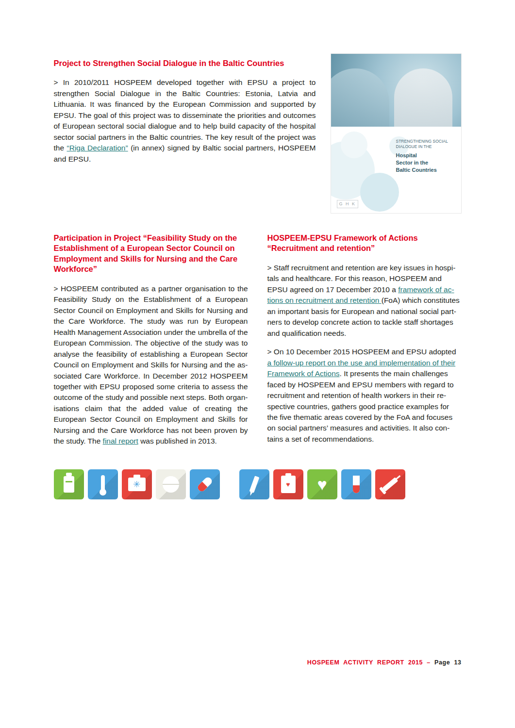Project to Strengthen Social Dialogue in the Baltic Countries
> In 2010/2011 HOSPEEM developed together with EPSU a project to strengthen Social Dialogue in the Baltic Countries: Estonia, Latvia and Lithuania. It was financed by the European Commission and supported by EPSU. The goal of this project was to disseminate the priorities and outcomes of European sectoral social dialogue and to help build capacity of the hospital sector social partners in the Baltic countries. The key result of the project was the “Riga Declaration” (in annex) signed by Baltic social partners, HOSPEEM and EPSU.
STRENGTHENING SOCIAL
DIALOGUE IN THE Hospital
Sector in the
Baltic Countries
G H K
Participation in Project “Feasibility Study on the Establishment of a European Sector Council on Employment and Skills for Nursing and the Care Workforce”
> HOSPEEM contributed as a partner organisation to the Feasibility Study on the Establishment of a European Sector Council on Employment and Skills for Nursing and the Care Workforce. The study was run by European Health Management Association under the umbrella of the European Commission. The objective of the study was to analyse the feasibility of establishing a European Sector Council on Employment and Skills for Nursing and the associated Care Workforce. In December 2012 HOSPEEM together with EPSU proposed some criteria to assess the outcome of the study and possible next steps. Both organisations claim that the added value of creating the European Sector Council on Employment and Skills for Nursing and the Care Workforce has not been proven by the study. The final report was published in 2013.
HOSPEEM-EPSU Framework of Actions “Recruitment and retention”
> Staff recruitment and retention are key issues in hospitals and healthcare. For this reason, HOSPEEM and EPSU agreed on 17 December 2010 a framework of actions on recruitment and retention (FoA) which constitutes an important basis for European and national social partners to develop concrete action to tackle staff shortages and qualification needs.
> On 10 December 2015 HOSPEEM and EPSU adopted a follow-up report on the use and implementation of their Framework of Actions. It presents the main challenges faced by HOSPEEM and EPSU members with regard to recruitment and retention of health workers in their respective countries, gathers good practice examples for the five thematic areas covered by the FoA and focuses on social partners’ measures and activities. It also contains a set of recommendations.
♥
HOSPEEM ACTIVITY REPORT 2015 – Page 13